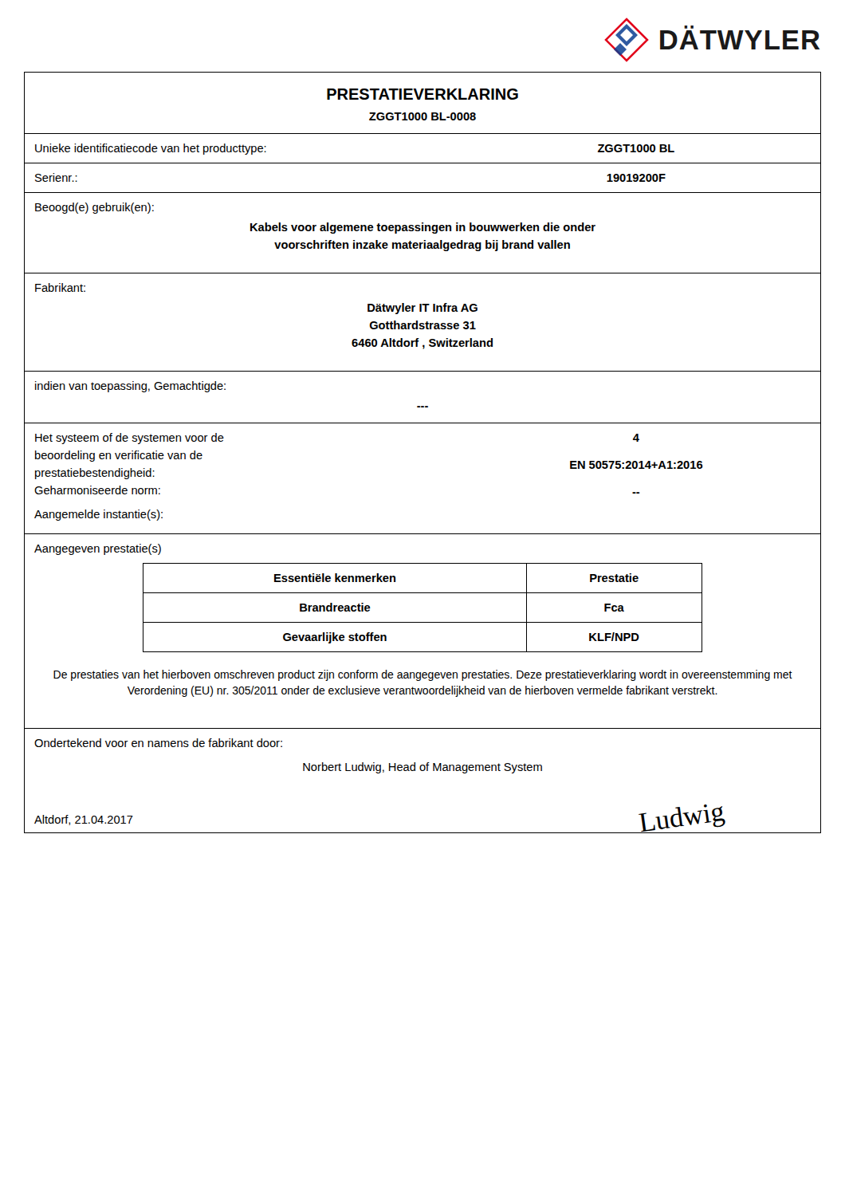DÄTWYLER
PRESTATIEVERKLARING
ZGGT1000 BL-0008
Unieke identificatiecode van het producttype:
ZGGT1000 BL
Serienr.:
19019200F
Beoogd(e) gebruik(en):
Kabels voor algemene toepassingen in bouwwerken die onder
voorschriften inzake materiaalgedrag bij brand vallen
Fabrikant:
Dätwyler IT Infra AG
Gotthardstrasse 31
6460 Altdorf , Switzerland
indien van toepassing, Gemachtigde:
---
Het systeem of de systemen voor de
beoordeling en verificatie van de
prestatiebestendigheid:
Geharmoniseerde norm:
Aangemelde instantie(s):
4
EN 50575:2014+A1:2016
--
Aangegeven prestatie(s)
| Essentiële kenmerken | Prestatie |
| --- | --- |
| Brandreactie | Fca |
| Gevaarlijke stoffen | KLF/NPD |
De prestaties van het hierboven omschreven product zijn conform de aangegeven prestaties. Deze prestatieverklaring wordt in overeenstemming met Verordening (EU) nr. 305/2011 onder de exclusieve verantwoordelijkheid van de hierboven vermelde fabrikant verstrekt.
Ondertekend voor en namens de fabrikant door:
Norbert Ludwig, Head of Management System
Altdorf, 21.04.2017
Ludwig